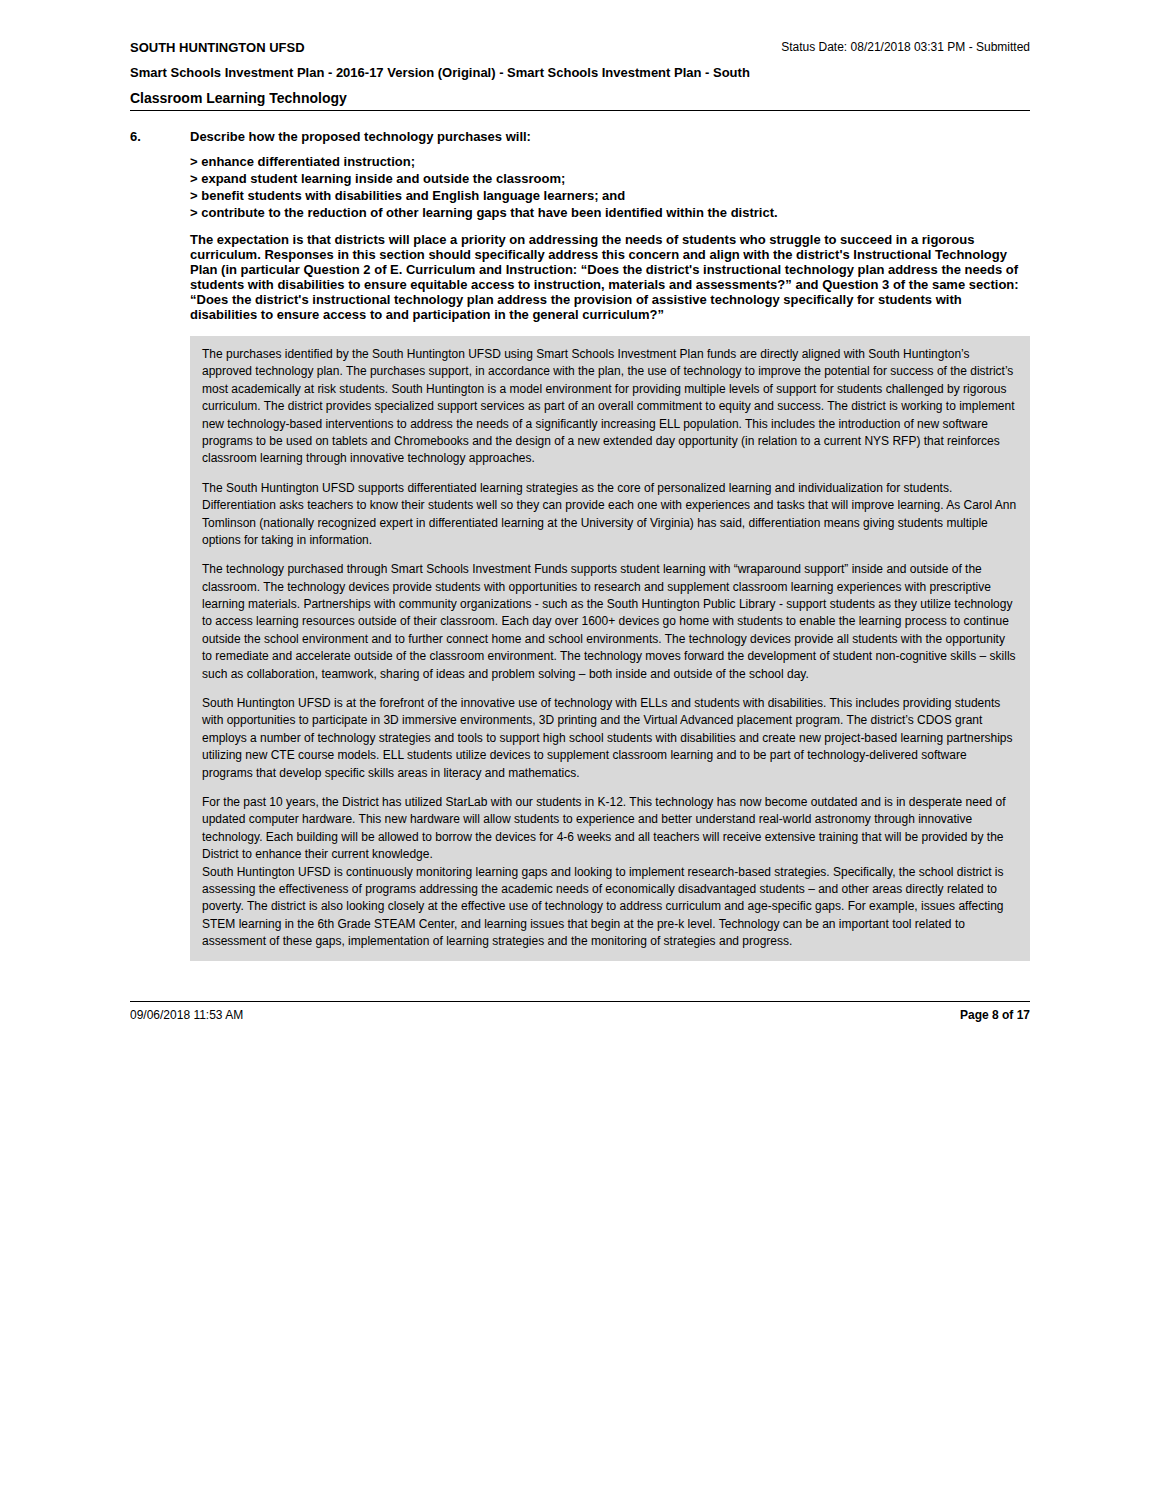SOUTH HUNTINGTON UFSD
Status Date: 08/21/2018 03:31 PM - Submitted
Smart Schools Investment Plan - 2016-17 Version (Original) - Smart Schools Investment Plan - South
Classroom Learning Technology
6.
Describe how the proposed technology purchases will:
enhance differentiated instruction;
expand student learning inside and outside the classroom;
benefit students with disabilities and English language learners; and
contribute to the reduction of other learning gaps that have been identified within the district.
The expectation is that districts will place a priority on addressing the needs of students who struggle to succeed in a rigorous curriculum. Responses in this section should specifically address this concern and align with the district's Instructional Technology Plan (in particular Question 2 of E. Curriculum and Instruction: “Does the district's instructional technology plan address the needs of students with disabilities to ensure equitable access to instruction, materials and assessments?” and Question 3 of the same section: “Does the district's instructional technology plan address the provision of assistive technology specifically for students with disabilities to ensure access to and participation in the general curriculum?”
The purchases identified by the South Huntington UFSD using Smart Schools Investment Plan funds are directly aligned with South Huntington’s approved technology plan. The purchases support, in accordance with the plan, the use of technology to improve the potential for success of the district’s most academically at risk students. South Huntington is a model environment for providing multiple levels of support for students challenged by rigorous curriculum. The district provides specialized support services as part of an overall commitment to equity and success. The district is working to implement new technology-based interventions to address the needs of a significantly increasing ELL population. This includes the introduction of new software programs to be used on tablets and Chromebooks and the design of a new extended day opportunity (in relation to a current NYS RFP) that reinforces classroom learning through innovative technology approaches.
The South Huntington UFSD supports differentiated learning strategies as the core of personalized learning and individualization for students. Differentiation asks teachers to know their students well so they can provide each one with experiences and tasks that will improve learning. As Carol Ann Tomlinson (nationally recognized expert in differentiated learning at the University of Virginia) has said, differentiation means giving students multiple options for taking in information.
The technology purchased through Smart Schools Investment Funds supports student learning with “wraparound support” inside and outside of the classroom. The technology devices provide students with opportunities to research and supplement classroom learning experiences with prescriptive learning materials. Partnerships with community organizations - such as the South Huntington Public Library - support students as they utilize technology to access learning resources outside of their classroom. Each day over 1600+ devices go home with students to enable the learning process to continue outside the school environment and to further connect home and school environments. The technology devices provide all students with the opportunity to remediate and accelerate outside of the classroom environment. The technology moves forward the development of student non-cognitive skills – skills such as collaboration, teamwork, sharing of ideas and problem solving – both inside and outside of the school day.
South Huntington UFSD is at the forefront of the innovative use of technology with ELLs and students with disabilities. This includes providing students with opportunities to participate in 3D immersive environments, 3D printing and the Virtual Advanced placement program. The district’s CDOS grant employs a number of technology strategies and tools to support high school students with disabilities and create new project-based learning partnerships utilizing new CTE course models. ELL students utilize devices to supplement classroom learning and to be part of technology-delivered software programs that develop specific skills areas in literacy and mathematics.
For the past 10 years, the District has utilized StarLab with our students in K-12. This technology has now become outdated and is in desperate need of updated computer hardware. This new hardware will allow students to experience and better understand real-world astronomy through innovative technology. Each building will be allowed to borrow the devices for 4-6 weeks and all teachers will receive extensive training that will be provided by the District to enhance their current knowledge.
South Huntington UFSD is continuously monitoring learning gaps and looking to implement research-based strategies. Specifically, the school district is assessing the effectiveness of programs addressing the academic needs of economically disadvantaged students – and other areas directly related to poverty. The district is also looking closely at the effective use of technology to address curriculum and age-specific gaps. For example, issues affecting STEM learning in the 6th Grade STEAM Center, and learning issues that begin at the pre-k level. Technology can be an important tool related to assessment of these gaps, implementation of learning strategies and the monitoring of strategies and progress.
09/06/2018 11:53 AM
Page 8 of 17